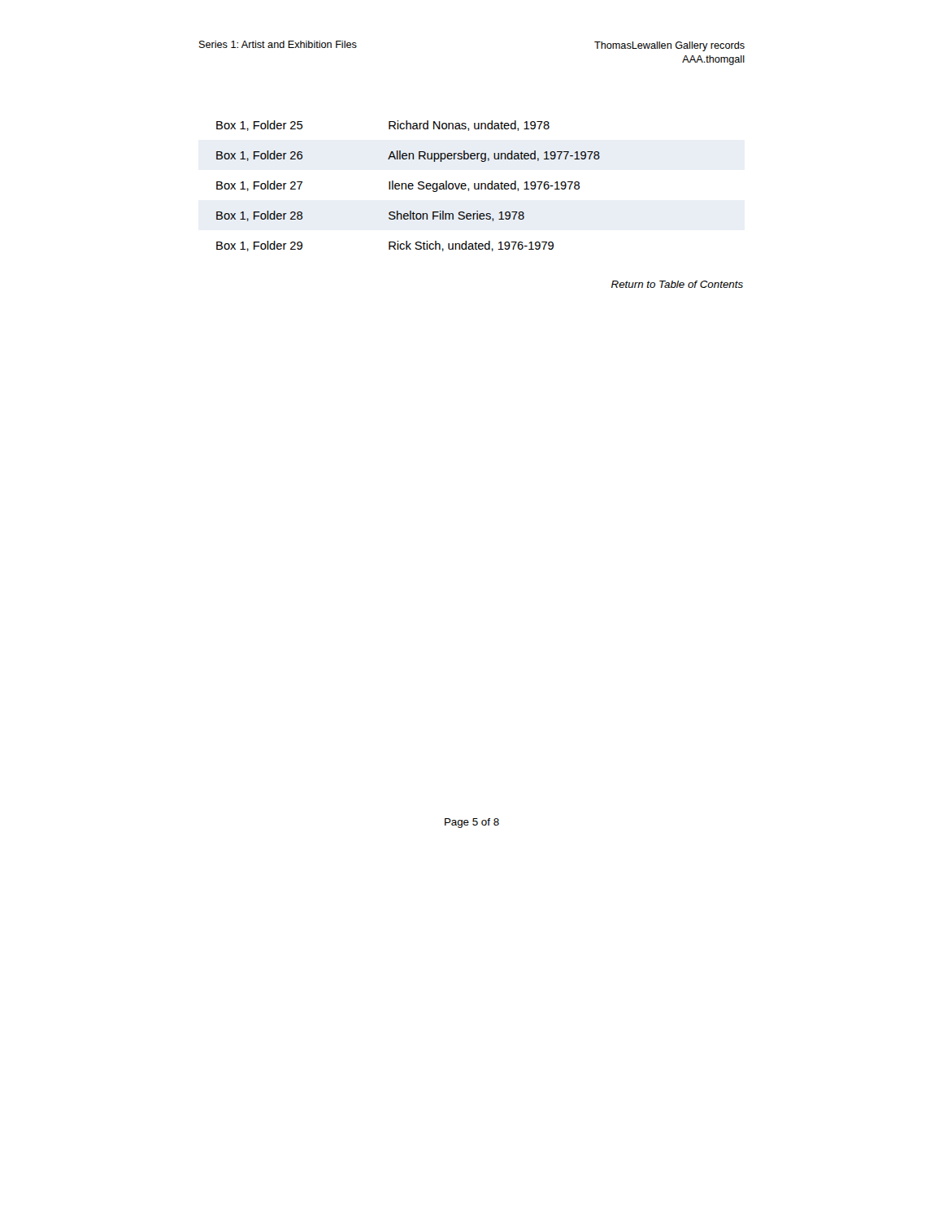Series 1: Artist and Exhibition Files
ThomasLewallen Gallery records
AAA.thomgall
| Box 1, Folder 25 | Richard Nonas, undated, 1978 |
| Box 1, Folder 26 | Allen Ruppersberg, undated, 1977-1978 |
| Box 1, Folder 27 | Ilene Segalove, undated, 1976-1978 |
| Box 1, Folder 28 | Shelton Film Series, 1978 |
| Box 1, Folder 29 | Rick Stich, undated, 1976-1979 |
Return to Table of Contents
Page 5 of 8